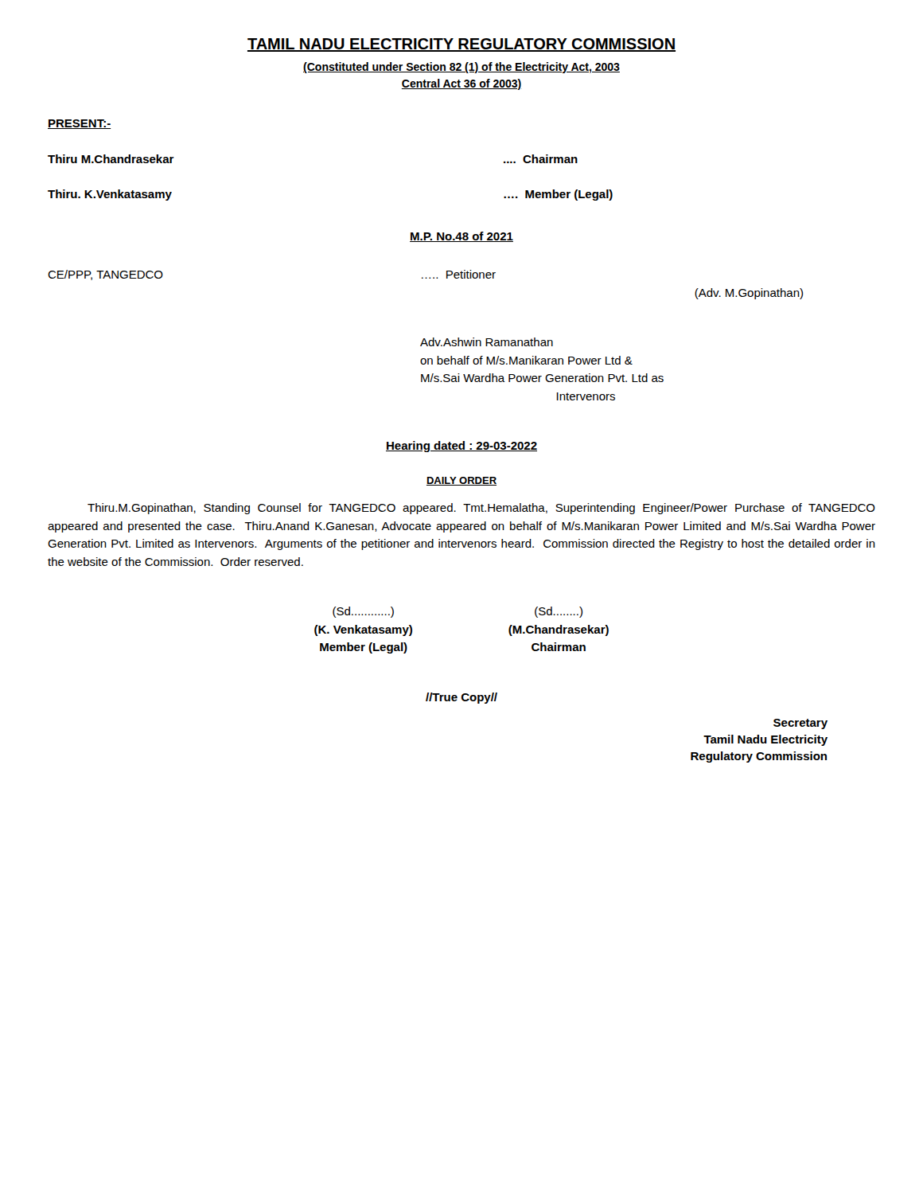TAMIL NADU ELECTRICITY REGULATORY COMMISSION
(Constituted under Section 82 (1) of the Electricity Act, 2003
Central Act 36 of 2003)
PRESENT:-
Thiru M.Chandrasekar
.... Chairman
Thiru. K.Venkatasamy
…. Member (Legal)
M.P. No.48 of 2021
CE/PPP, TANGEDCO
….. Petitioner
(Adv. M.Gopinathan)
Adv.Ashwin Ramanathan on behalf of M/s.Manikaran Power Ltd & M/s.Sai Wardha Power Generation Pvt. Ltd as
Intervenors
Hearing dated : 29-03-2022
DAILY ORDER
Thiru.M.Gopinathan, Standing Counsel for TANGEDCO appeared. Tmt.Hemalatha, Superintending Engineer/Power Purchase of TANGEDCO appeared and presented the case. Thiru.Anand K.Ganesan, Advocate appeared on behalf of M/s.Manikaran Power Limited and M/s.Sai Wardha Power Generation Pvt. Limited as Intervenors. Arguments of the petitioner and intervenors heard. Commission directed the Registry to host the detailed order in the website of the Commission. Order reserved.
(Sd............)
(K. Venkatasamy)
Member (Legal)
(Sd........)
(M.Chandrasekar)
Chairman
//True Copy//
Secretary
Tamil Nadu Electricity
Regulatory Commission